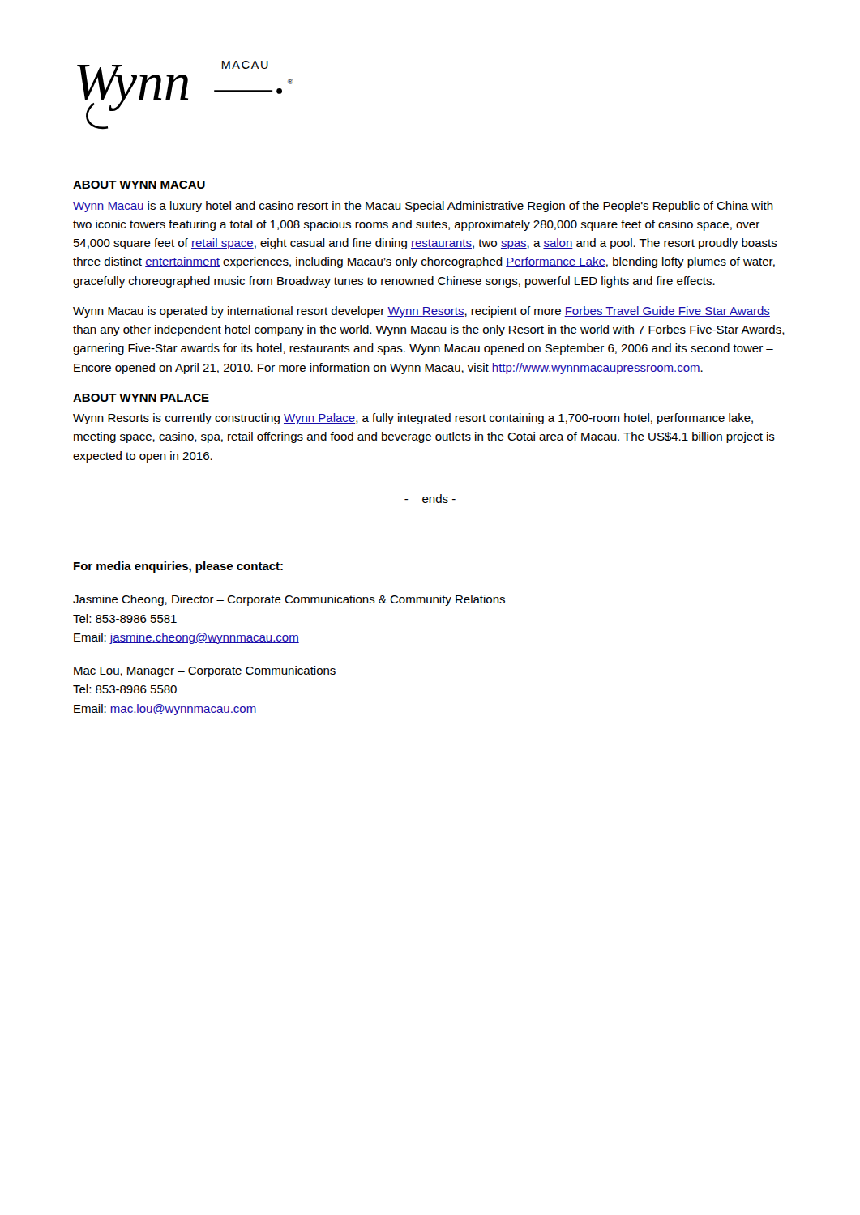Wynn MACAU ®
About Wynn Macau
Wynn Macau is a luxury hotel and casino resort in the Macau Special Administrative Region of the People's Republic of China with two iconic towers featuring a total of 1,008 spacious rooms and suites, approximately 280,000 square feet of casino space, over 54,000 square feet of retail space, eight casual and fine dining restaurants, two spas, a salon and a pool. The resort proudly boasts three distinct entertainment experiences, including Macau’s only choreographed Performance Lake, blending lofty plumes of water, gracefully choreographed music from Broadway tunes to renowned Chinese songs, powerful LED lights and fire effects.
Wynn Macau is operated by international resort developer Wynn Resorts, recipient of more Forbes Travel Guide Five Star Awards than any other independent hotel company in the world. Wynn Macau is the only Resort in the world with 7 Forbes Five-Star Awards, garnering Five-Star awards for its hotel, restaurants and spas. Wynn Macau opened on September 6, 2006 and its second tower – Encore opened on April 21, 2010. For more information on Wynn Macau, visit http://www.wynnmacaupressroom.com.
About Wynn Palace
Wynn Resorts is currently constructing Wynn Palace, a fully integrated resort containing a 1,700-room hotel, performance lake, meeting space, casino, spa, retail offerings and food and beverage outlets in the Cotai area of Macau. The US$4.1 billion project is expected to open in 2016.
- ends -
For media enquiries, please contact:
Jasmine Cheong, Director – Corporate Communications & Community Relations
Tel: 853-8986 5581
Email: jasmine.cheong@wynnmacau.com
Mac Lou, Manager – Corporate Communications
Tel: 853-8986 5580
Email: mac.lou@wynnmacau.com